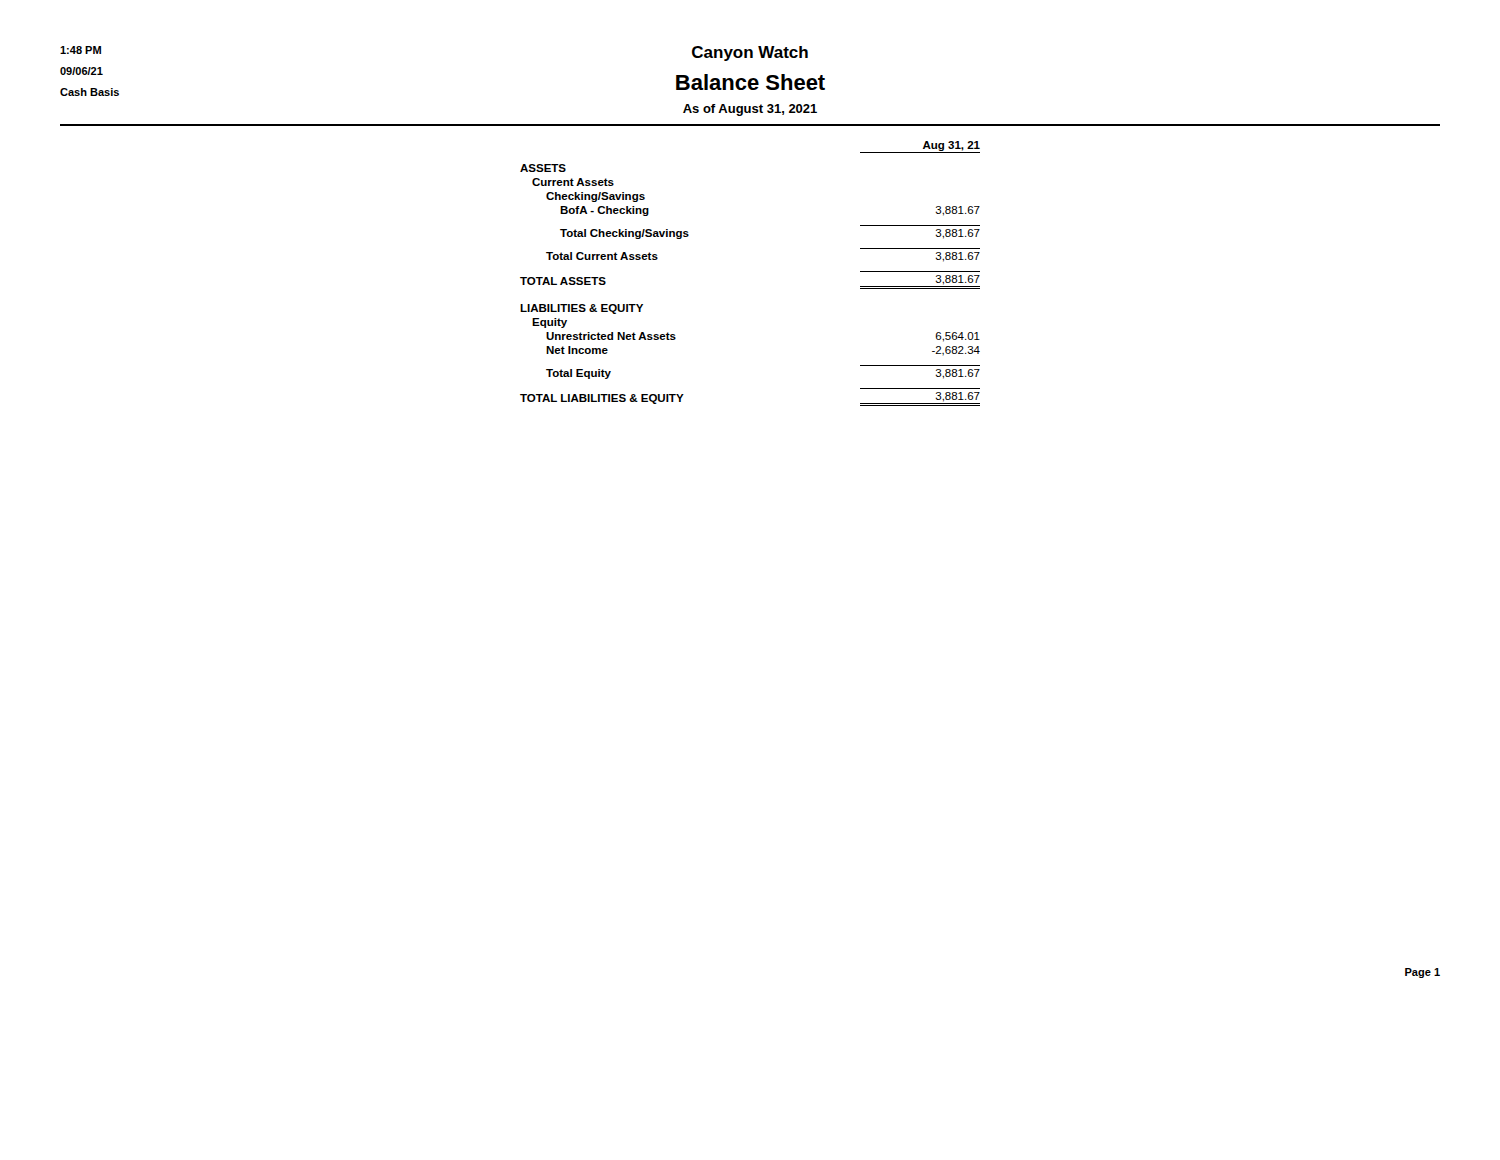1:48 PM
09/06/21
Cash Basis
Canyon Watch
Balance Sheet
As of August 31, 2021
| | Aug 31, 21 |
| ASSETS | |
| Current Assets | |
| Checking/Savings | |
| BofA - Checking | 3,881.67 |
| Total Checking/Savings | 3,881.67 |
| Total Current Assets | 3,881.67 |
| TOTAL ASSETS | 3,881.67 |
| LIABILITIES & EQUITY | |
| Equity | |
| Unrestricted Net Assets | 6,564.01 |
| Net Income | -2,682.34 |
| Total Equity | 3,881.67 |
| TOTAL LIABILITIES & EQUITY | 3,881.67 |
Page 1